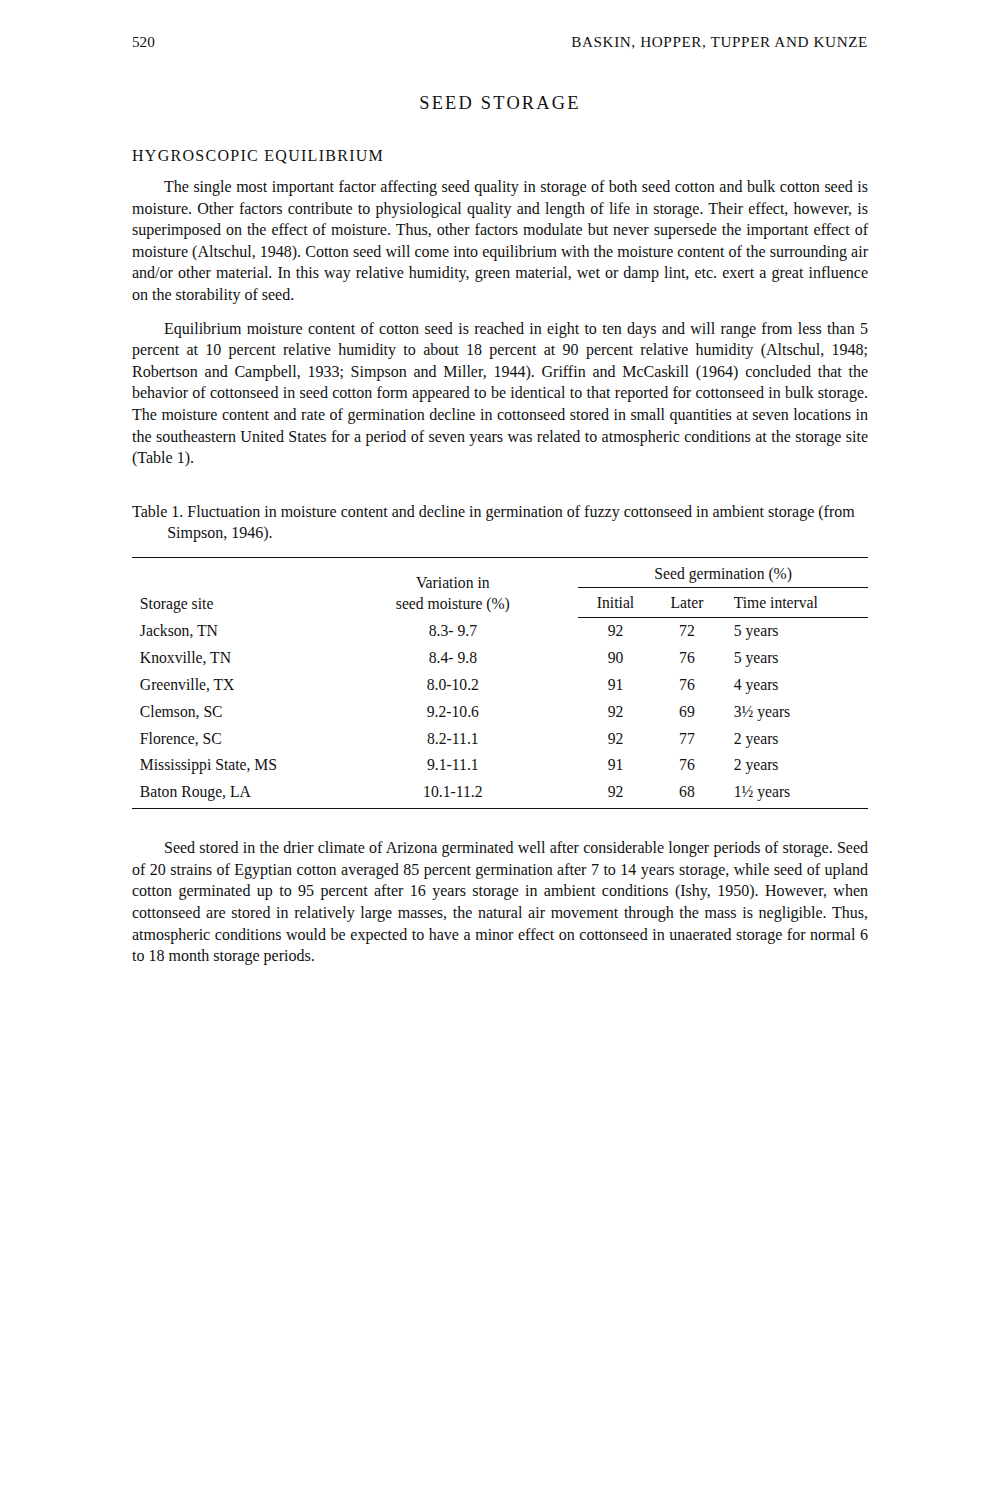520 BASKIN, HOPPER, TUPPER AND KUNZE
SEED STORAGE
HYGROSCOPIC EQUILIBRIUM
The single most important factor affecting seed quality in storage of both seed cotton and bulk cotton seed is moisture. Other factors contribute to physiological quality and length of life in storage. Their effect, however, is superimposed on the effect of moisture. Thus, other factors modulate but never supersede the important effect of moisture (Altschul, 1948). Cotton seed will come into equilibrium with the moisture content of the surrounding air and/or other material. In this way relative humidity, green material, wet or damp lint, etc. exert a great influence on the storability of seed.
Equilibrium moisture content of cotton seed is reached in eight to ten days and will range from less than 5 percent at 10 percent relative humidity to about 18 percent at 90 percent relative humidity (Altschul, 1948; Robertson and Campbell, 1933; Simpson and Miller, 1944). Griffin and McCaskill (1964) concluded that the behavior of cottonseed in seed cotton form appeared to be identical to that reported for cottonseed in bulk storage. The moisture content and rate of germination decline in cottonseed stored in small quantities at seven locations in the southeastern United States for a period of seven years was related to atmospheric conditions at the storage site (Table 1).
Table 1. Fluctuation in moisture content and decline in germination of fuzzy cottonseed in ambient storage (from Simpson, 1946).
| Storage site | Variation in seed moisture (%) | | Seed germination (%) |
| --- | --- | --- | --- |
| Initial | Later | Time interval |
| Jackson, TN | 8.3- 9.7 | | 92 | 72 | 5 years |
| Knoxville, TN | 8.4- 9.8 | | 90 | 76 | 5 years |
| Greenville, TX | 8.0-10.2 | | 91 | 76 | 4 years |
| Clemson, SC | 9.2-10.6 | | 92 | 69 | 3½ years |
| Florence, SC | 8.2-11.1 | | 92 | 77 | 2 years |
| Mississippi State, MS | 9.1-11.1 | | 91 | 76 | 2 years |
| Baton Rouge, LA | 10.1-11.2 | | 92 | 68 | 1½ years |
Seed stored in the drier climate of Arizona germinated well after considerable longer periods of storage. Seed of 20 strains of Egyptian cotton averaged 85 percent germination after 7 to 14 years storage, while seed of upland cotton germinated up to 95 percent after 16 years storage in ambient conditions (Ishy, 1950). However, when cottonseed are stored in relatively large masses, the natural air movement through the mass is negligible. Thus, atmospheric conditions would be expected to have a minor effect on cottonseed in unaerated storage for normal 6 to 18 month storage periods.